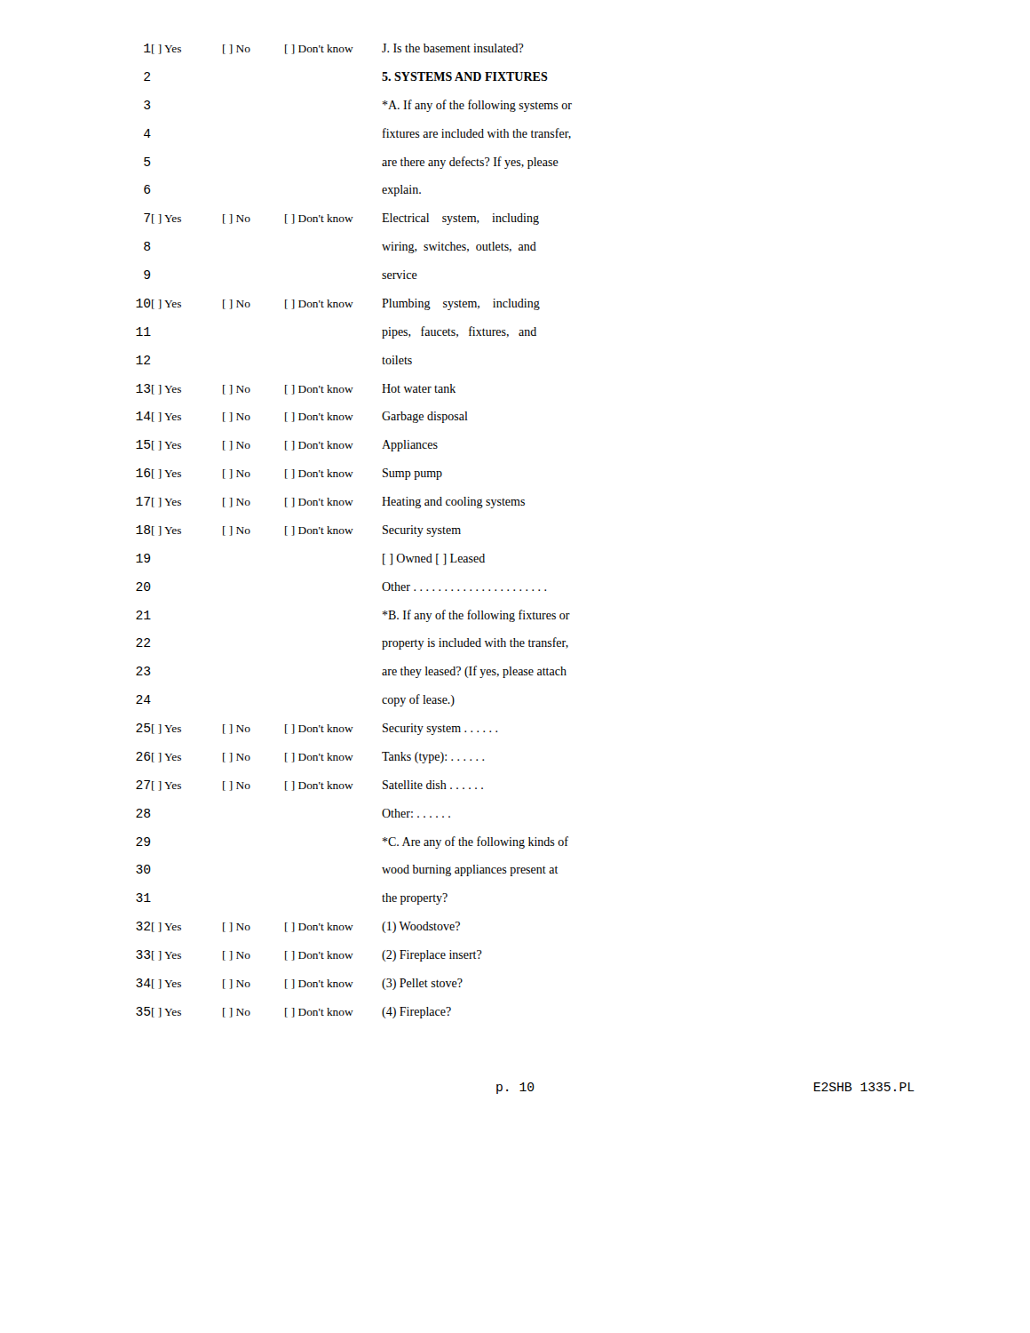| 1 | [ ] Yes | [ ] No | [ ] Don't know | J. Is the basement insulated? |
| 2 | | | | 5. SYSTEMS AND FIXTURES |
| 3 | | | | *A. If any of the following systems or |
| 4 | | | | fixtures are included with the transfer, |
| 5 | | | | are there any defects? If yes, please |
| 6 | | | | explain. |
| 7 | [ ] Yes | [ ] No | [ ] Don't know | Electrical system, including |
| 8 | | | | wiring, switches, outlets, and |
| 9 | | | | service |
| 10 | [ ] Yes | [ ] No | [ ] Don't know | Plumbing system, including |
| 11 | | | | pipes, faucets, fixtures, and |
| 12 | | | | toilets |
| 13 | [ ] Yes | [ ] No | [ ] Don't know | Hot water tank |
| 14 | [ ] Yes | [ ] No | [ ] Don't know | Garbage disposal |
| 15 | [ ] Yes | [ ] No | [ ] Don't know | Appliances |
| 16 | [ ] Yes | [ ] No | [ ] Don't know | Sump pump |
| 17 | [ ] Yes | [ ] No | [ ] Don't know | Heating and cooling systems |
| 18 | [ ] Yes | [ ] No | [ ] Don't know | Security system |
| 19 | | | | [ ] Owned [ ] Leased |
| 20 | | | | Other . . . . . . . . . . . . . . . . . . . . . . |
| 21 | | | | *B. If any of the following fixtures or |
| 22 | | | | property is included with the transfer, |
| 23 | | | | are they leased? (If yes, please attach |
| 24 | | | | copy of lease.) |
| 25 | [ ] Yes | [ ] No | [ ] Don't know | Security system . . . . . . |
| 26 | [ ] Yes | [ ] No | [ ] Don't know | Tanks (type): . . . . . . |
| 27 | [ ] Yes | [ ] No | [ ] Don't know | Satellite dish . . . . . . |
| 28 | | | | Other: . . . . . . |
| 29 | | | | *C. Are any of the following kinds of |
| 30 | | | | wood burning appliances present at |
| 31 | | | | the property? |
| 32 | [ ] Yes | [ ] No | [ ] Don't know | (1) Woodstove? |
| 33 | [ ] Yes | [ ] No | [ ] Don't know | (2) Fireplace insert? |
| 34 | [ ] Yes | [ ] No | [ ] Don't know | (3) Pellet stove? |
| 35 | [ ] Yes | [ ] No | [ ] Don't know | (4) Fireplace? |
p. 10 E2SHB 1335.PL